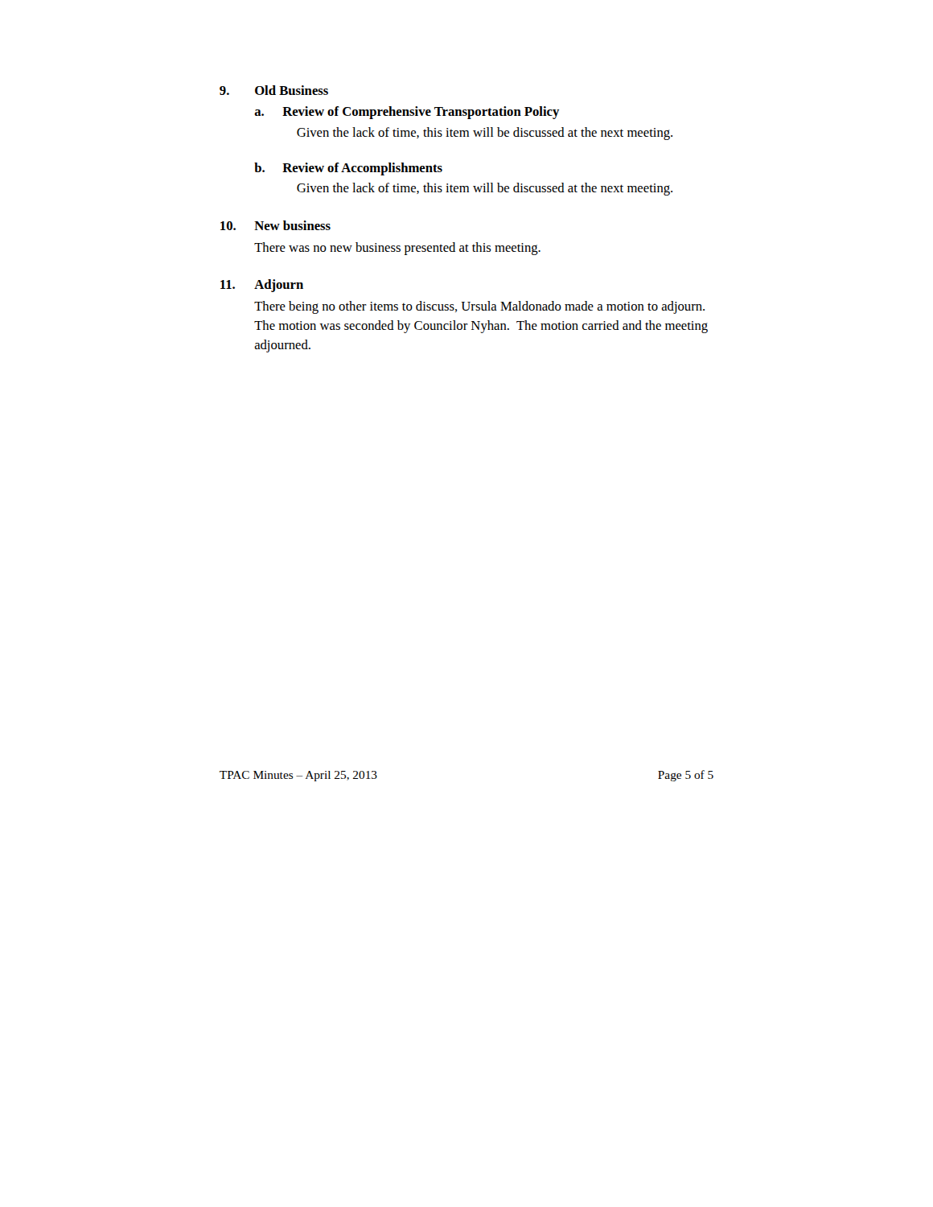9. Old Business
a. Review of Comprehensive Transportation Policy
Given the lack of time, this item will be discussed at the next meeting.
b. Review of Accomplishments
Given the lack of time, this item will be discussed at the next meeting.
10. New business
There was no new business presented at this meeting.
11. Adjourn
There being no other items to discuss, Ursula Maldonado made a motion to adjourn. The motion was seconded by Councilor Nyhan. The motion carried and the meeting adjourned.
TPAC Minutes – April 25, 2013 Page 5 of 5